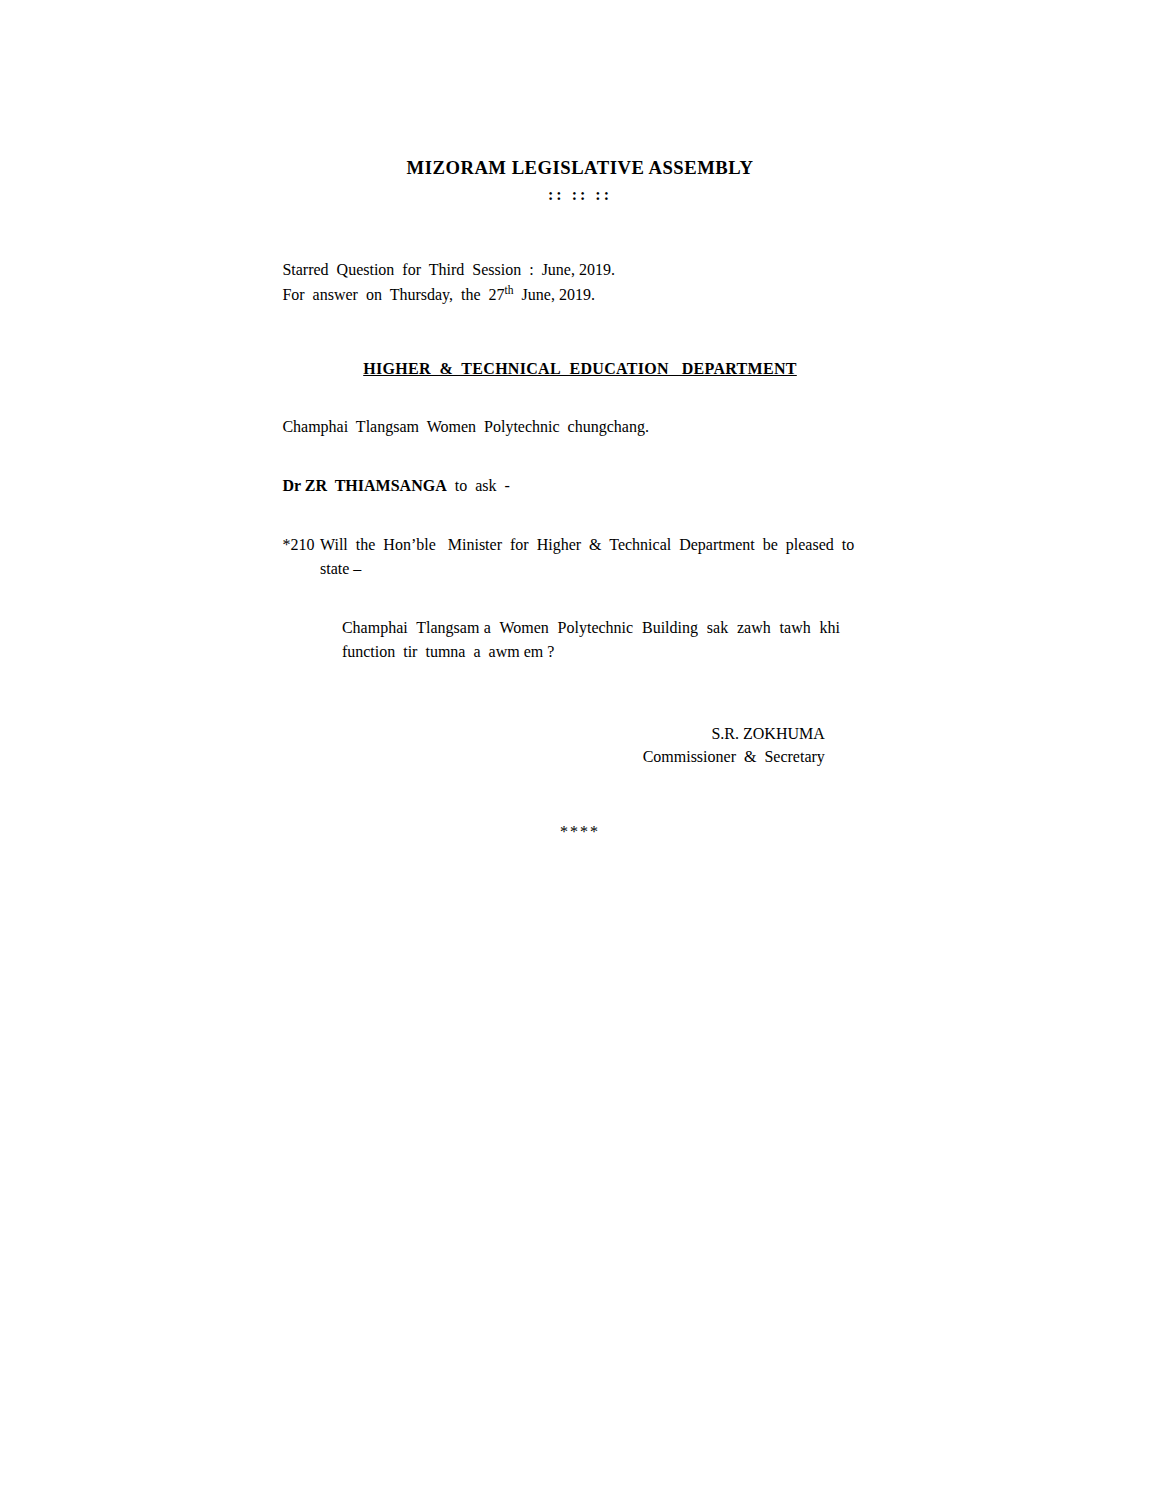MIZORAM LEGISLATIVE ASSEMBLY
:: :: ::
Starred Question for Third Session : June, 2019.
For answer on Thursday, the 27th June, 2019.
HIGHER & TECHNICAL EDUCATION DEPARTMENT
Champhai Tlangsam Women Polytechnic chungchang.
Dr ZR THIAMSANGA to ask -
*210
Will the Hon’ble Minister for Higher & Technical Department be pleased to state –
Champhai Tlangsam a Women Polytechnic Building sak zawh tawh khi function tir tumna a awm em ?
S.R. ZOKHUMA
Commissioner & Secretary
****